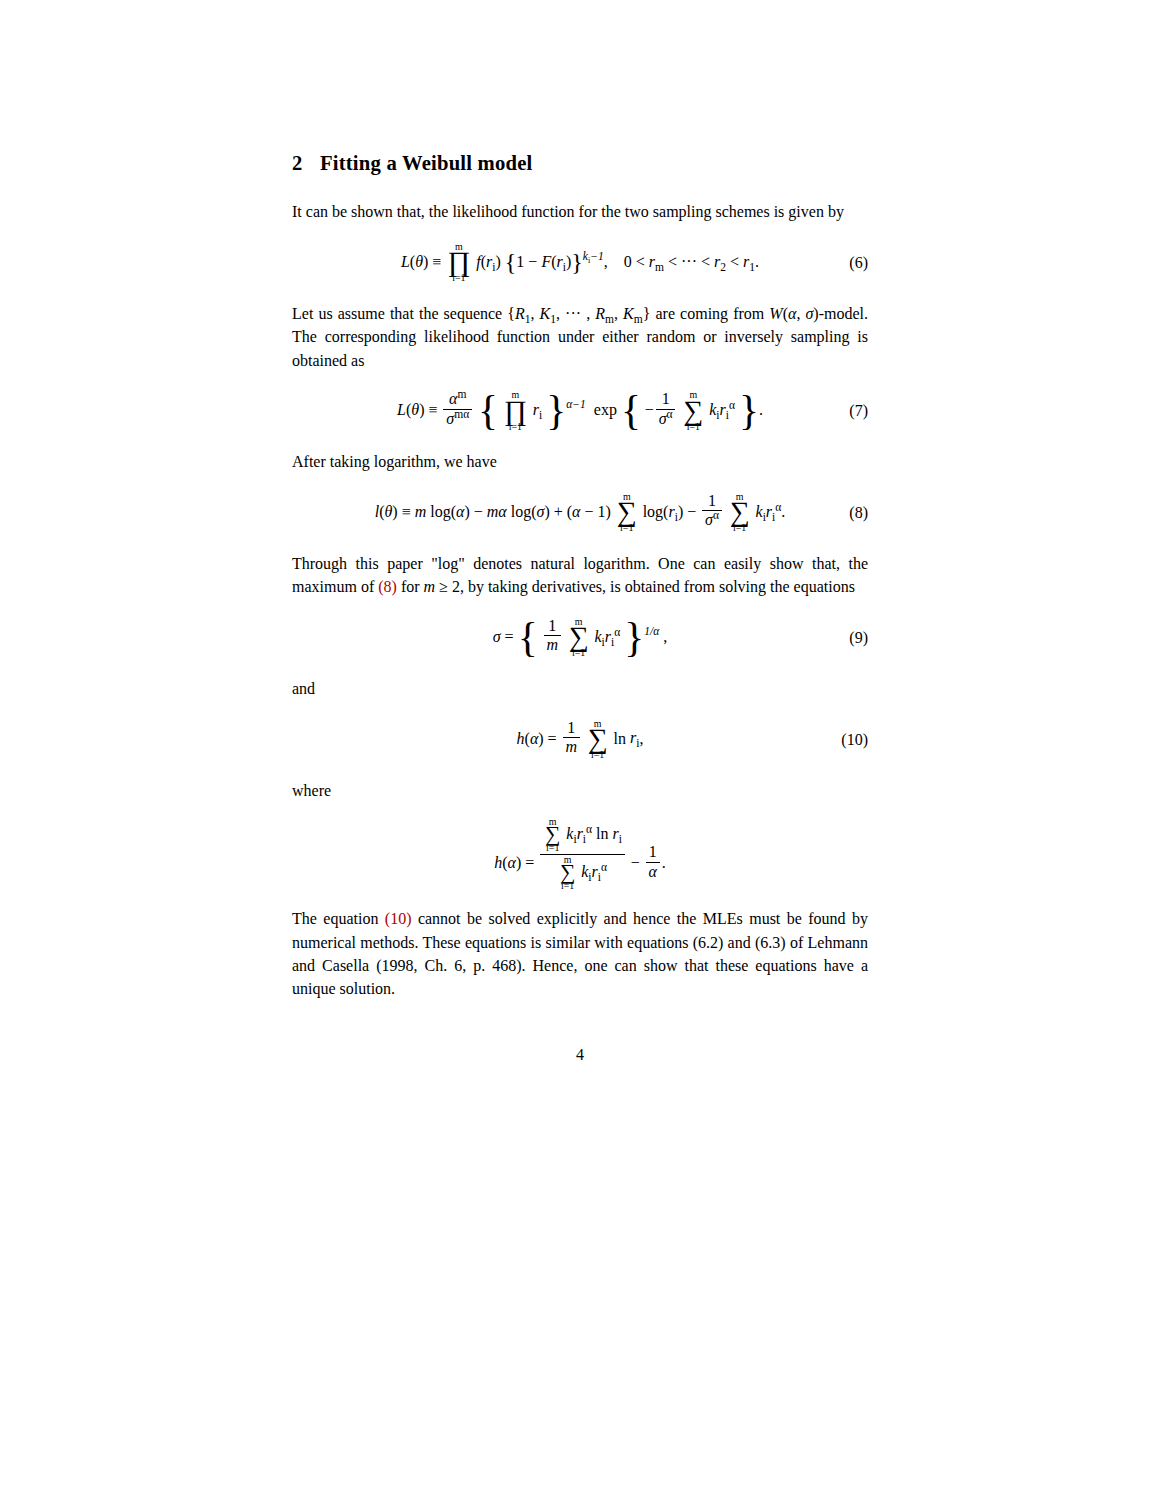2 Fitting a Weibull model
It can be shown that, the likelihood function for the two sampling schemes is given by
L(θ) ≡ m∏i=1 f(ri) {1 − F(ri)}ki−1, 0 < rm < ··· < r2 < r1.
(6)
Let us assume that the sequence {R1, K1, ··· , Rm, Km} are coming from W(α, σ)-model. The corresponding likelihood function under either random or inversely sampling is obtained as
L(θ) ≡ αm σmα { m∏i=1 ri }α−1 exp { −1 σα m∑i=1 kiriα }.
(7)
After taking logarithm, we have
l(θ) ≡ m log(α) − mα log(σ) + (α − 1) m∑i=1 log(ri) − 1 σα m∑i=1 kiriα.
(8)
Through this paper "log" denotes natural logarithm. One can easily show that, the maximum of (8) for m ≥ 2, by taking derivatives, is obtained from solving the equations
σ = { 1 m m∑i=1 kiriα }1/α ,
(9)
and
h(α) = 1 m m∑i=1 ln ri,
(10)
where
h(α) = m∑i=1 kiriα ln ri m∑i=1 kiriα − 1 α.
The equation (10) cannot be solved explicitly and hence the MLEs must be found by numerical methods. These equations is similar with equations (6.2) and (6.3) of Lehmann and Casella (1998, Ch. 6, p. 468). Hence, one can show that these equations have a unique solution.
4